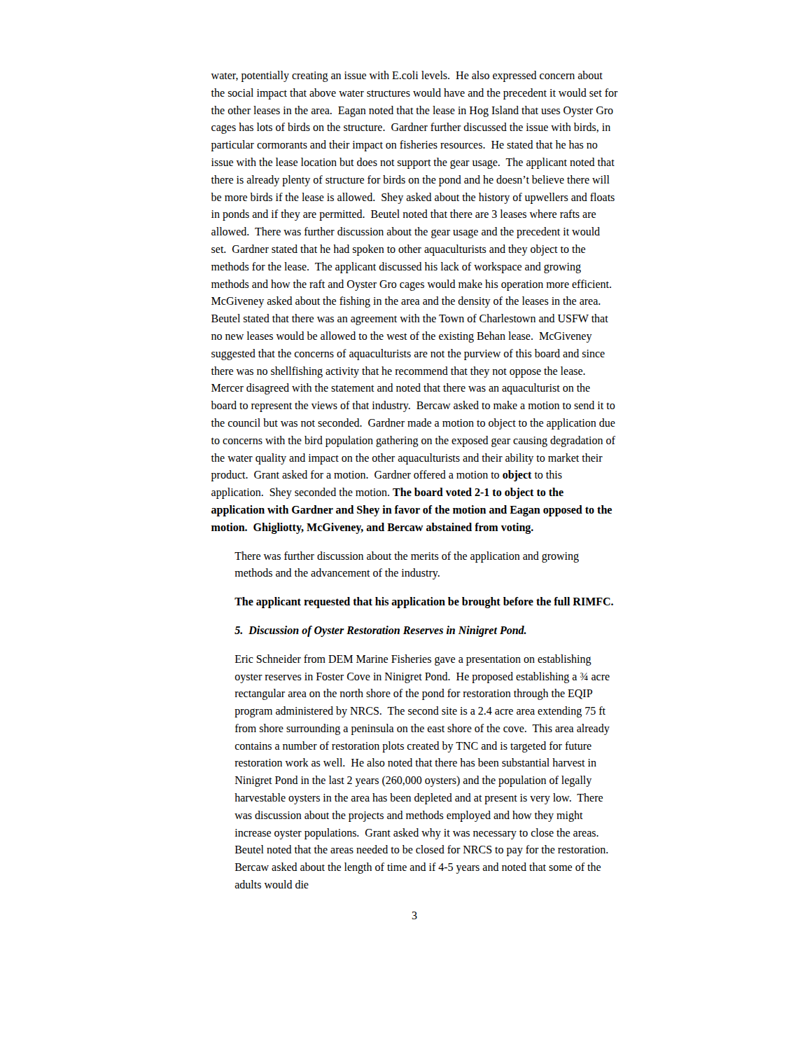water, potentially creating an issue with E.coli levels. He also expressed concern about the social impact that above water structures would have and the precedent it would set for the other leases in the area. Eagan noted that the lease in Hog Island that uses Oyster Gro cages has lots of birds on the structure. Gardner further discussed the issue with birds, in particular cormorants and their impact on fisheries resources. He stated that he has no issue with the lease location but does not support the gear usage. The applicant noted that there is already plenty of structure for birds on the pond and he doesn’t believe there will be more birds if the lease is allowed. Shey asked about the history of upwellers and floats in ponds and if they are permitted. Beutel noted that there are 3 leases where rafts are allowed. There was further discussion about the gear usage and the precedent it would set. Gardner stated that he had spoken to other aquaculturists and they object to the methods for the lease. The applicant discussed his lack of workspace and growing methods and how the raft and Oyster Gro cages would make his operation more efficient. McGiveney asked about the fishing in the area and the density of the leases in the area. Beutel stated that there was an agreement with the Town of Charlestown and USFW that no new leases would be allowed to the west of the existing Behan lease. McGiveney suggested that the concerns of aquaculturists are not the purview of this board and since there was no shellfishing activity that he recommend that they not oppose the lease. Mercer disagreed with the statement and noted that there was an aquaculturist on the board to represent the views of that industry. Bercaw asked to make a motion to send it to the council but was not seconded. Gardner made a motion to object to the application due to concerns with the bird population gathering on the exposed gear causing degradation of the water quality and impact on the other aquaculturists and their ability to market their product. Grant asked for a motion. Gardner offered a motion to object to this application. Shey seconded the motion. The board voted 2-1 to object to the application with Gardner and Shey in favor of the motion and Eagan opposed to the motion. Ghigliotty, McGiveney, and Bercaw abstained from voting.
There was further discussion about the merits of the application and growing methods and the advancement of the industry.
The applicant requested that his application be brought before the full RIMFC.
5. Discussion of Oyster Restoration Reserves in Ninigret Pond.
Eric Schneider from DEM Marine Fisheries gave a presentation on establishing oyster reserves in Foster Cove in Ninigret Pond. He proposed establishing a ¾ acre rectangular area on the north shore of the pond for restoration through the EQIP program administered by NRCS. The second site is a 2.4 acre area extending 75 ft from shore surrounding a peninsula on the east shore of the cove. This area already contains a number of restoration plots created by TNC and is targeted for future restoration work as well. He also noted that there has been substantial harvest in Ninigret Pond in the last 2 years (260,000 oysters) and the population of legally harvestable oysters in the area has been depleted and at present is very low. There was discussion about the projects and methods employed and how they might increase oyster populations. Grant asked why it was necessary to close the areas. Beutel noted that the areas needed to be closed for NRCS to pay for the restoration. Bercaw asked about the length of time and if 4-5 years and noted that some of the adults would die
3